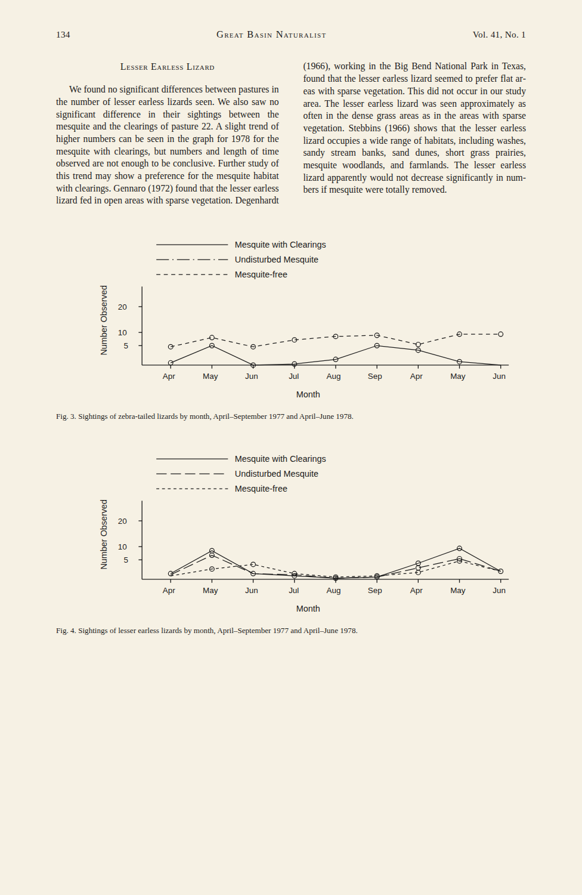134 Great Basin Naturalist Vol. 41, No. 1
Lesser Earless Lizard
We found no significant differences between pastures in the number of lesser earless lizards seen. We also saw no significant difference in their sightings between the mesquite and the clearings of pasture 22. A slight trend of higher numbers can be seen in the graph for 1978 for the mesquite with clearings, but numbers and length of time observed are not enough to be conclusive. Further study of this trend may show a preference for the mesquite habitat with clearings. Gennaro (1972) found that the lesser earless lizard fed in open areas with sparse vegetation. Degenhardt (1966), working in the Big Bend National Park in Texas, found that the lesser earless lizard seemed to prefer flat areas with sparse vegetation. This did not occur in our study area. The lesser earless lizard was seen approximately as often in the dense grass areas as in the areas with sparse vegetation. Stebbins (1966) shows that the lesser earless lizard occupies a wide range of habitats, including washes, sandy stream banks, sand dunes, short grass prairies, mesquite woodlands, and farmlands. The lesser earless lizard apparently would not decrease significantly in numbers if mesquite were totally removed.
Mesquite with Clearings Undisturbed Mesquite Mesquite-free 20 10 5 Number Observed Apr May Jun Jul Aug Sep Apr May Jun Month
Fig. 3. Sightings of zebra-tailed lizards by month, April–September 1977 and April–June 1978.
Mesquite with Clearings Undisturbed Mesquite Mesquite-free 20 10 5 Number Observed Apr May Jun Jul Aug Sep Apr May Jun Month
Fig. 4. Sightings of lesser earless lizards by month, April–September 1977 and April–June 1978.